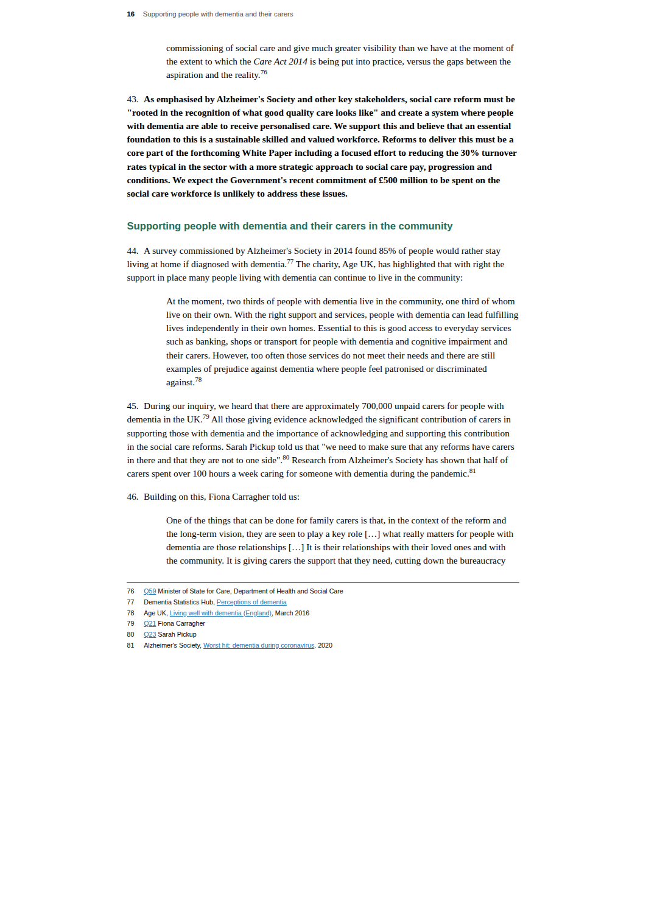16 Supporting people with dementia and their carers
commissioning of social care and give much greater visibility than we have at the moment of the extent to which the Care Act 2014 is being put into practice, versus the gaps between the aspiration and the reality.76
43. As emphasised by Alzheimer's Society and other key stakeholders, social care reform must be "rooted in the recognition of what good quality care looks like" and create a system where people with dementia are able to receive personalised care. We support this and believe that an essential foundation to this is a sustainable skilled and valued workforce. Reforms to deliver this must be a core part of the forthcoming White Paper including a focused effort to reducing the 30% turnover rates typical in the sector with a more strategic approach to social care pay, progression and conditions. We expect the Government's recent commitment of £500 million to be spent on the social care workforce is unlikely to address these issues.
Supporting people with dementia and their carers in the community
44. A survey commissioned by Alzheimer's Society in 2014 found 85% of people would rather stay living at home if diagnosed with dementia.77 The charity, Age UK, has highlighted that with right the support in place many people living with dementia can continue to live in the community:
At the moment, two thirds of people with dementia live in the community, one third of whom live on their own. With the right support and services, people with dementia can lead fulfilling lives independently in their own homes. Essential to this is good access to everyday services such as banking, shops or transport for people with dementia and cognitive impairment and their carers. However, too often those services do not meet their needs and there are still examples of prejudice against dementia where people feel patronised or discriminated against.78
45. During our inquiry, we heard that there are approximately 700,000 unpaid carers for people with dementia in the UK.79 All those giving evidence acknowledged the significant contribution of carers in supporting those with dementia and the importance of acknowledging and supporting this contribution in the social care reforms. Sarah Pickup told us that "we need to make sure that any reforms have carers in there and that they are not to one side".80 Research from Alzheimer's Society has shown that half of carers spent over 100 hours a week caring for someone with dementia during the pandemic.81
46. Building on this, Fiona Carragher told us:
One of the things that can be done for family carers is that, in the context of the reform and the long-term vision, they are seen to play a key role […] what really matters for people with dementia are those relationships […] It is their relationships with their loved ones and with the community. It is giving carers the support that they need, cutting down the bureaucracy
| 76 | Q59 Minister of State for Care, Department of Health and Social Care |
| 77 | Dementia Statistics Hub, Perceptions of dementia |
| 78 | Age UK, Living well with dementia (England) , March 2016 |
| 79 | Q21 Fiona Carragher |
| 80 | Q23 Sarah Pickup |
| 81 | Alzheimer's Society, Worst hit: dementia during coronavirus . 2020 |